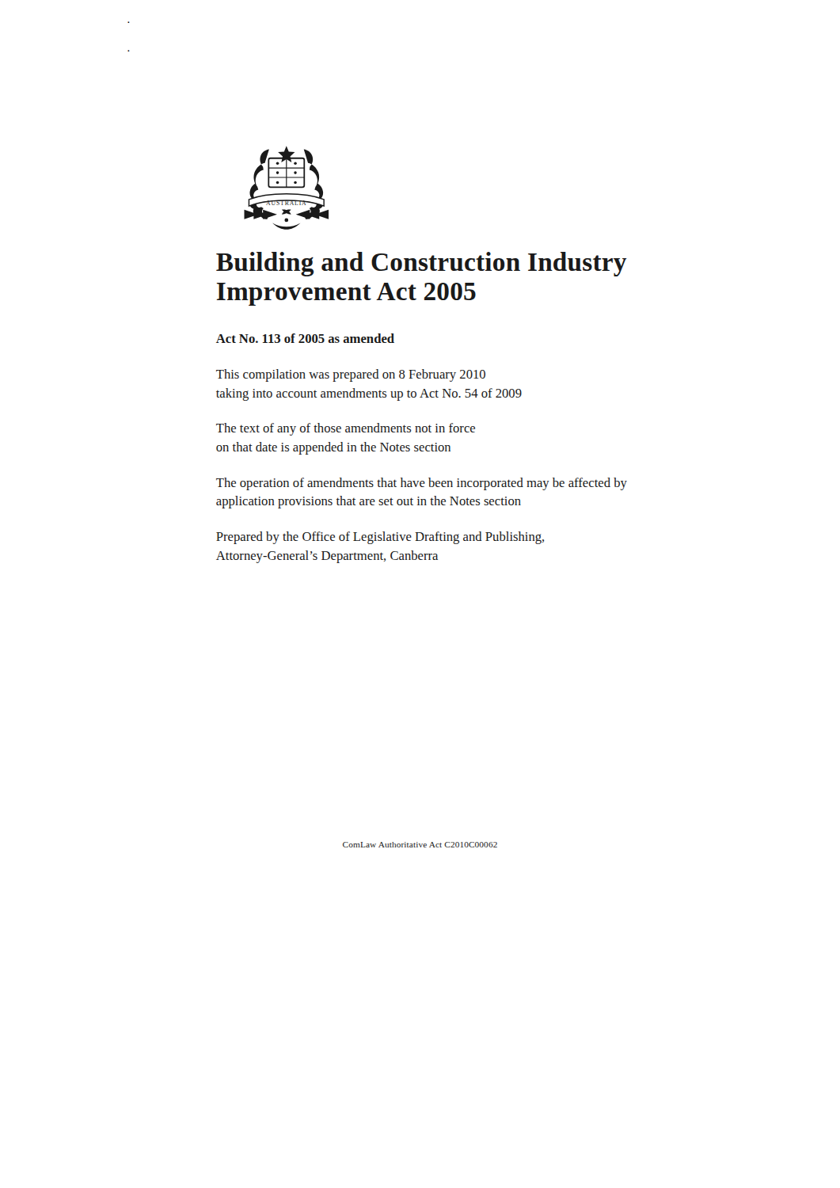. .
AUSTRALIA
Building and Construction Industry Improvement Act 2005
Act No. 113 of 2005 as amended
This compilation was prepared on 8 February 2010
taking into account amendments up to Act No. 54 of 2009
The text of any of those amendments not in force
on that date is appended in the Notes section
The operation of amendments that have been incorporated may be affected by application provisions that are set out in the Notes section
Prepared by the Office of Legislative Drafting and Publishing,
Attorney-General’s Department, Canberra
ComLaw Authoritative Act C2010C00062